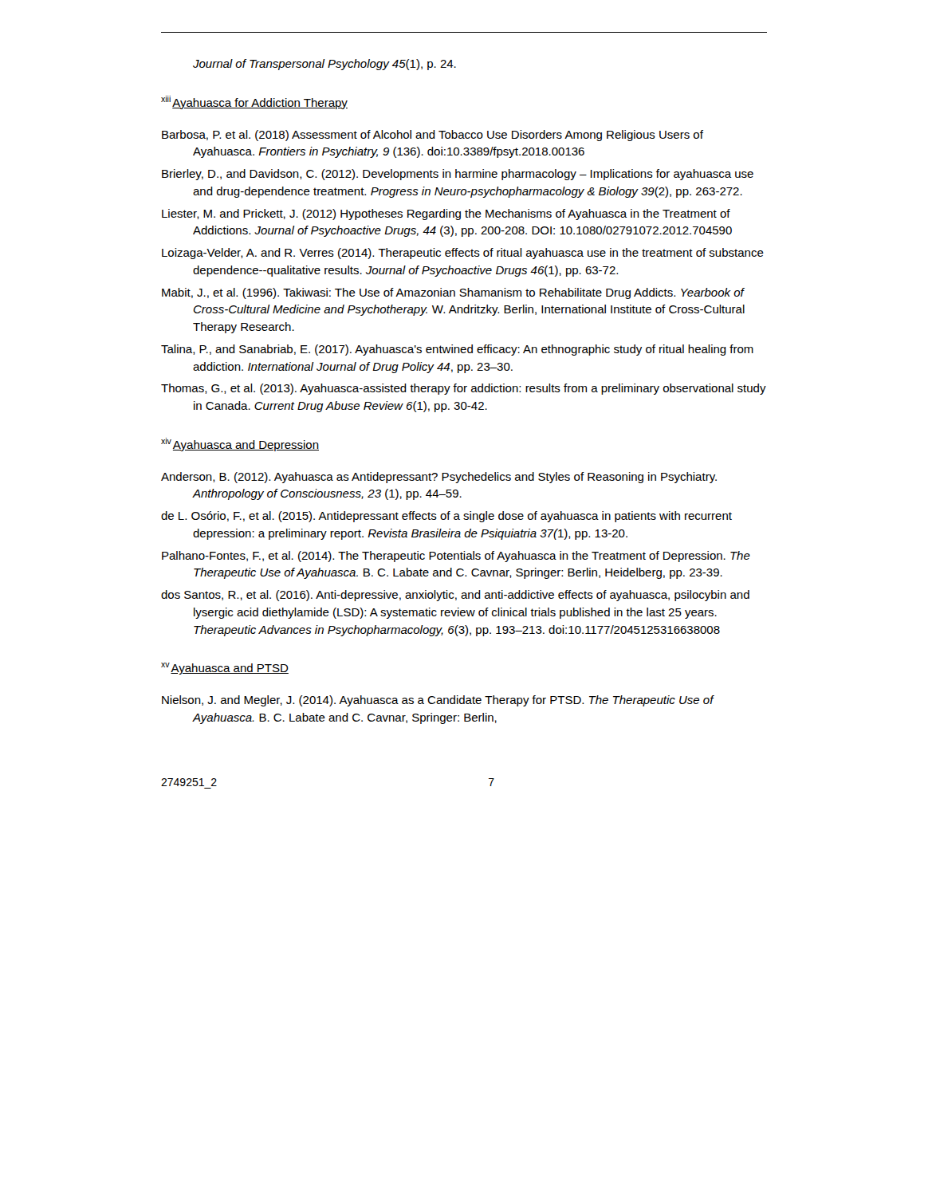Journal of Transpersonal Psychology 45(1), p. 24.
xiii Ayahuasca for Addiction Therapy
Barbosa, P. et al. (2018) Assessment of Alcohol and Tobacco Use Disorders Among Religious Users of Ayahuasca. Frontiers in Psychiatry, 9 (136). doi:10.3389/fpsyt.2018.00136
Brierley, D., and Davidson, C. (2012). Developments in harmine pharmacology – Implications for ayahuasca use and drug-dependence treatment. Progress in Neuro-psychopharmacology & Biology 39(2), pp. 263-272.
Liester, M. and Prickett, J. (2012) Hypotheses Regarding the Mechanisms of Ayahuasca in the Treatment of Addictions. Journal of Psychoactive Drugs, 44 (3), pp. 200-208. DOI: 10.1080/02791072.2012.704590
Loizaga-Velder, A. and R. Verres (2014). Therapeutic effects of ritual ayahuasca use in the treatment of substance dependence--qualitative results. Journal of Psychoactive Drugs 46(1), pp. 63-72.
Mabit, J., et al. (1996). Takiwasi: The Use of Amazonian Shamanism to Rehabilitate Drug Addicts. Yearbook of Cross-Cultural Medicine and Psychotherapy. W. Andritzky. Berlin, International Institute of Cross-Cultural Therapy Research.
Talina, P., and Sanabriab, E. (2017). Ayahuasca's entwined efficacy: An ethnographic study of ritual healing from addiction. International Journal of Drug Policy 44, pp. 23–30.
Thomas, G., et al. (2013). Ayahuasca-assisted therapy for addiction: results from a preliminary observational study in Canada. Current Drug Abuse Review 6(1), pp. 30-42.
xiv Ayahuasca and Depression
Anderson, B. (2012). Ayahuasca as Antidepressant? Psychedelics and Styles of Reasoning in Psychiatry. Anthropology of Consciousness, 23 (1), pp. 44–59.
de L. Osório, F., et al. (2015). Antidepressant effects of a single dose of ayahuasca in patients with recurrent depression: a preliminary report. Revista Brasileira de Psiquiatria 37(1), pp. 13-20.
Palhano-Fontes, F., et al. (2014). The Therapeutic Potentials of Ayahuasca in the Treatment of Depression. The Therapeutic Use of Ayahuasca. B. C. Labate and C. Cavnar, Springer: Berlin, Heidelberg, pp. 23-39.
dos Santos, R., et al. (2016). Anti-depressive, anxiolytic, and anti-addictive effects of ayahuasca, psilocybin and lysergic acid diethylamide (LSD): A systematic review of clinical trials published in the last 25 years. Therapeutic Advances in Psychopharmacology, 6(3), pp. 193–213. doi:10.1177/2045125316638008
xv Ayahuasca and PTSD
Nielson, J. and Megler, J. (2014). Ayahuasca as a Candidate Therapy for PTSD. The Therapeutic Use of Ayahuasca. B. C. Labate and C. Cavnar, Springer: Berlin,
2749251_2 7